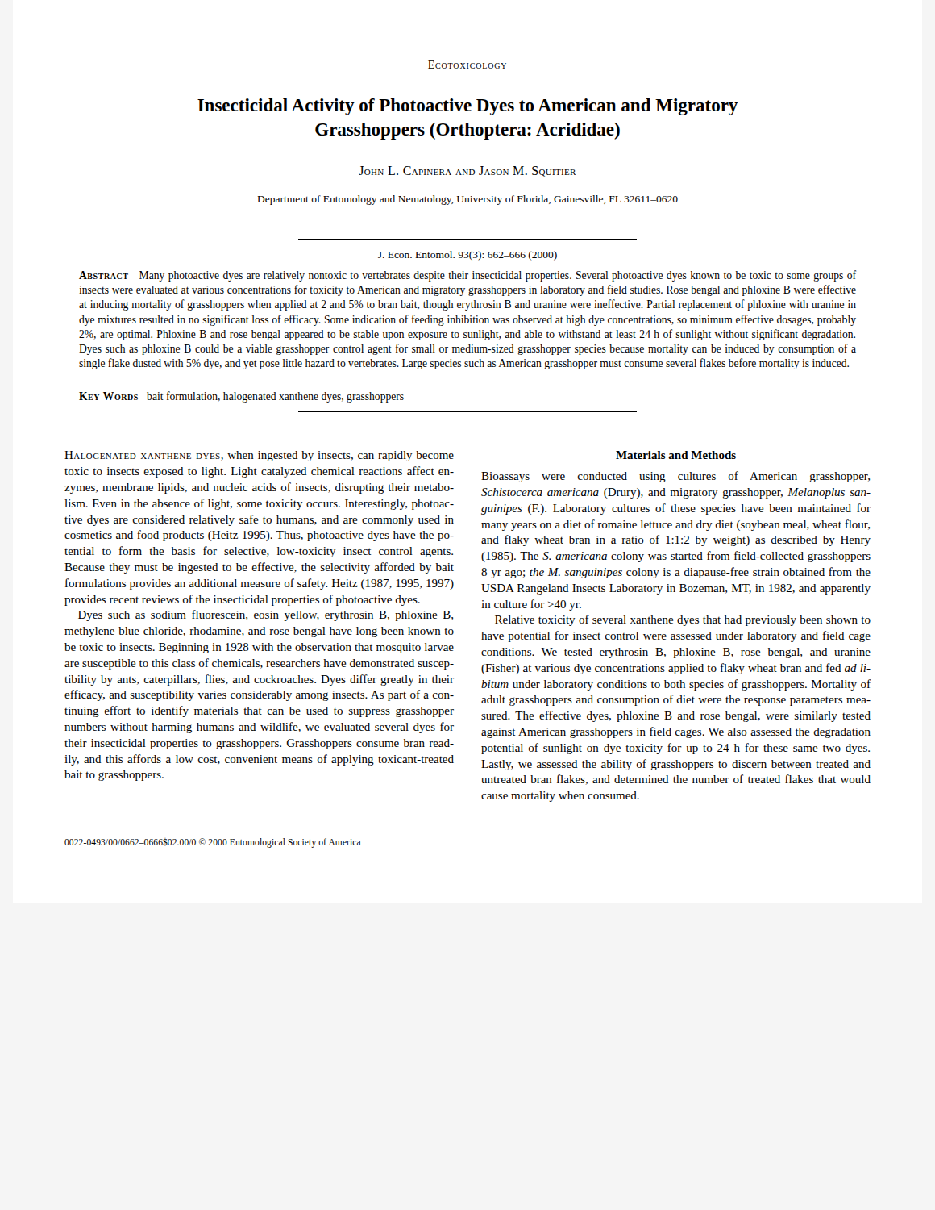Ecotoxicology
Insecticidal Activity of Photoactive Dyes to American and Migratory
Grasshoppers (Orthoptera: Acrididae)
John L. Capinera and Jason M. Squitier
Department of Entomology and Nematology, University of Florida, Gainesville, FL 32611–0620
J. Econ. Entomol. 93(3): 662–666 (2000)
Abstract Many photoactive dyes are relatively nontoxic to vertebrates despite their insecticidal properties. Several photoactive dyes known to be toxic to some groups of insects were evaluated at various concentrations for toxicity to American and migratory grasshoppers in laboratory and field studies. Rose bengal and phloxine B were effective at inducing mortality of grasshoppers when applied at 2 and 5% to bran bait, though erythrosin B and uranine were ineffective. Partial replacement of phloxine with uranine in dye mixtures resulted in no significant loss of efficacy. Some indication of feeding inhibition was observed at high dye concentrations, so minimum effective dosages, probably 2%, are optimal. Phloxine B and rose bengal appeared to be stable upon exposure to sunlight, and able to withstand at least 24 h of sunlight without significant degradation. Dyes such as phloxine B could be a viable grasshopper control agent for small or medium-sized grasshopper species because mortality can be induced by consumption of a single flake dusted with 5% dye, and yet pose little hazard to vertebrates. Large species such as American grasshopper must consume several flakes before mortality is induced.
Key Words bait formulation, halogenated xanthene dyes, grasshoppers
Halogenated xanthene dyes, when ingested by insects, can rapidly become toxic to insects exposed to light. Light catalyzed chemical reactions affect enzymes, membrane lipids, and nucleic acids of insects, disrupting their metabolism. Even in the absence of light, some toxicity occurs. Interestingly, photoactive dyes are considered relatively safe to humans, and are commonly used in cosmetics and food products (Heitz 1995). Thus, photoactive dyes have the potential to form the basis for selective, low-toxicity insect control agents. Because they must be ingested to be effective, the selectivity afforded by bait formulations provides an additional measure of safety. Heitz (1987, 1995, 1997) provides recent reviews of the insecticidal properties of photoactive dyes.
Dyes such as sodium fluorescein, eosin yellow, erythrosin B, phloxine B, methylene blue chloride, rhodamine, and rose bengal have long been known to be toxic to insects. Beginning in 1928 with the observation that mosquito larvae are susceptible to this class of chemicals, researchers have demonstrated susceptibility by ants, caterpillars, flies, and cockroaches. Dyes differ greatly in their efficacy, and susceptibility varies considerably among insects. As part of a continuing effort to identify materials that can be used to suppress grasshopper numbers without harming humans and wildlife, we evaluated several dyes for their insecticidal properties to grasshoppers. Grasshoppers consume bran readily, and this affords a low cost, convenient means of applying toxicant-treated bait to grasshoppers.
Materials and Methods
Bioassays were conducted using cultures of American grasshopper, Schistocerca americana (Drury), and migratory grasshopper, Melanoplus sanguinipes (F.). Laboratory cultures of these species have been maintained for many years on a diet of romaine lettuce and dry diet (soybean meal, wheat flour, and flaky wheat bran in a ratio of 1:1:2 by weight) as described by Henry (1985). The S. americana colony was started from field-collected grasshoppers 8 yr ago; the M. sanguinipes colony is a diapause-free strain obtained from the USDA Rangeland Insects Laboratory in Bozeman, MT, in 1982, and apparently in culture for >40 yr.
Relative toxicity of several xanthene dyes that had previously been shown to have potential for insect control were assessed under laboratory and field cage conditions. We tested erythrosin B, phloxine B, rose bengal, and uranine (Fisher) at various dye concentrations applied to flaky wheat bran and fed ad libitum under laboratory conditions to both species of grasshoppers. Mortality of adult grasshoppers and consumption of diet were the response parameters measured. The effective dyes, phloxine B and rose bengal, were similarly tested against American grasshoppers in field cages. We also assessed the degradation potential of sunlight on dye toxicity for up to 24 h for these same two dyes. Lastly, we assessed the ability of grasshoppers to discern between treated and untreated bran flakes, and determined the number of treated flakes that would cause mortality when consumed.
0022-0493/00/0662–0666$02.00/0 © 2000 Entomological Society of America